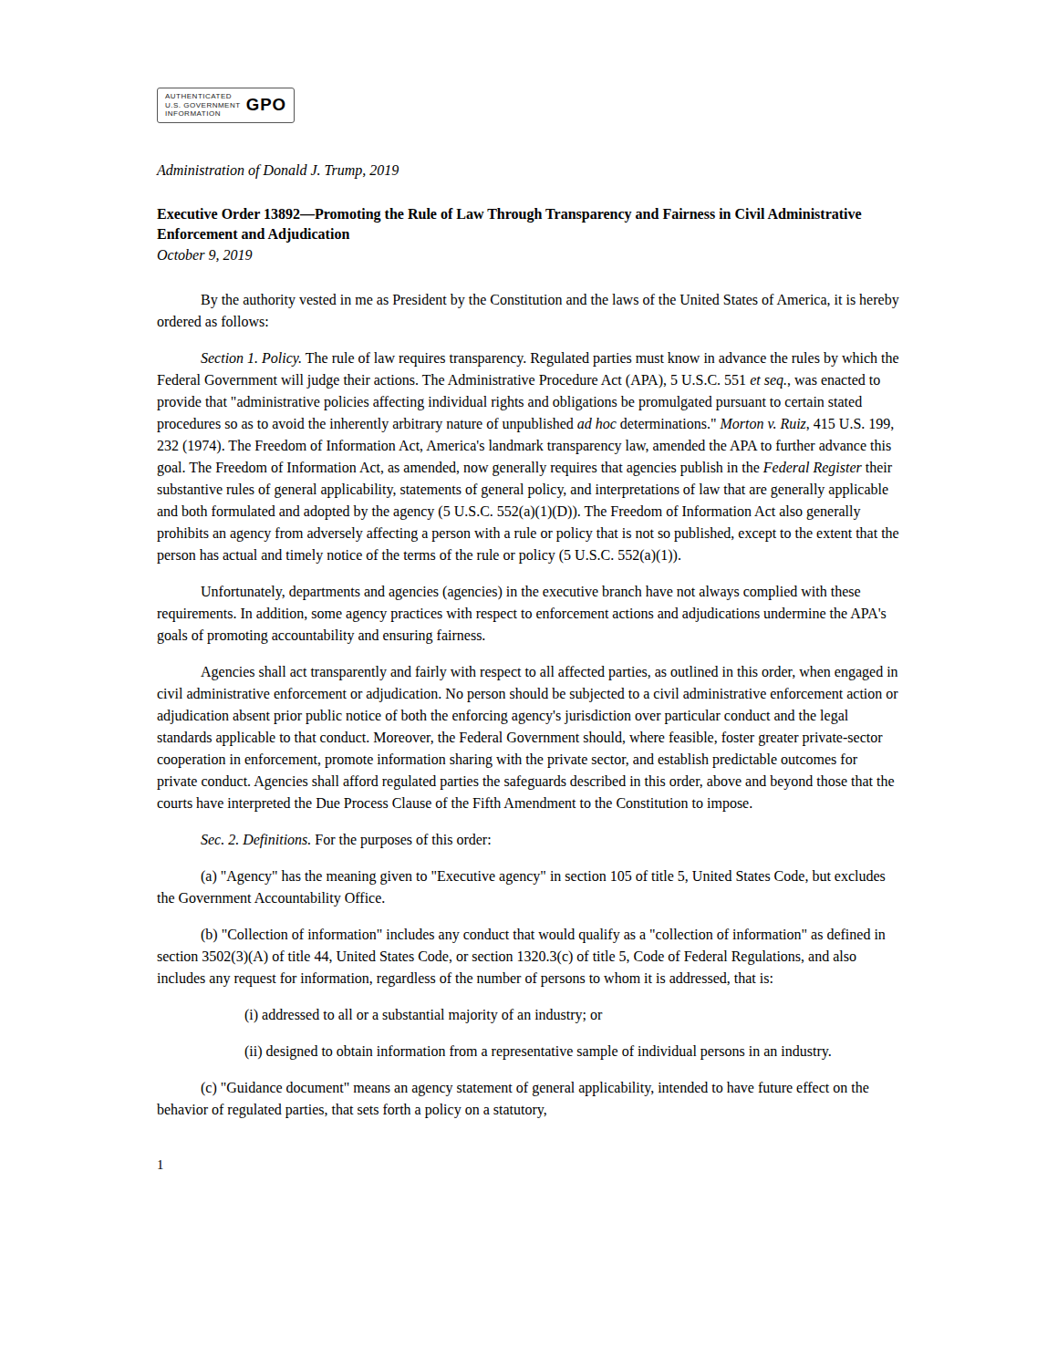Authenticated
U.S. Government
Information GPO
Administration of Donald J. Trump, 2019
Executive Order 13892—Promoting the Rule of Law Through Transparency and Fairness in Civil Administrative Enforcement and Adjudication
October 9, 2019
By the authority vested in me as President by the Constitution and the laws of the United States of America, it is hereby ordered as follows:
Section 1. Policy. The rule of law requires transparency. Regulated parties must know in advance the rules by which the Federal Government will judge their actions. The Administrative Procedure Act (APA), 5 U.S.C. 551 et seq., was enacted to provide that "administrative policies affecting individual rights and obligations be promulgated pursuant to certain stated procedures so as to avoid the inherently arbitrary nature of unpublished ad hoc determinations." Morton v. Ruiz, 415 U.S. 199, 232 (1974). The Freedom of Information Act, America's landmark transparency law, amended the APA to further advance this goal. The Freedom of Information Act, as amended, now generally requires that agencies publish in the Federal Register their substantive rules of general applicability, statements of general policy, and interpretations of law that are generally applicable and both formulated and adopted by the agency (5 U.S.C. 552(a)(1)(D)). The Freedom of Information Act also generally prohibits an agency from adversely affecting a person with a rule or policy that is not so published, except to the extent that the person has actual and timely notice of the terms of the rule or policy (5 U.S.C. 552(a)(1)).
Unfortunately, departments and agencies (agencies) in the executive branch have not always complied with these requirements. In addition, some agency practices with respect to enforcement actions and adjudications undermine the APA's goals of promoting accountability and ensuring fairness.
Agencies shall act transparently and fairly with respect to all affected parties, as outlined in this order, when engaged in civil administrative enforcement or adjudication. No person should be subjected to a civil administrative enforcement action or adjudication absent prior public notice of both the enforcing agency's jurisdiction over particular conduct and the legal standards applicable to that conduct. Moreover, the Federal Government should, where feasible, foster greater private-sector cooperation in enforcement, promote information sharing with the private sector, and establish predictable outcomes for private conduct. Agencies shall afford regulated parties the safeguards described in this order, above and beyond those that the courts have interpreted the Due Process Clause of the Fifth Amendment to the Constitution to impose.
Sec. 2. Definitions. For the purposes of this order:
(a) "Agency" has the meaning given to "Executive agency" in section 105 of title 5, United States Code, but excludes the Government Accountability Office.
(b) "Collection of information" includes any conduct that would qualify as a "collection of information" as defined in section 3502(3)(A) of title 44, United States Code, or section 1320.3(c) of title 5, Code of Federal Regulations, and also includes any request for information, regardless of the number of persons to whom it is addressed, that is:
(i) addressed to all or a substantial majority of an industry; or
(ii) designed to obtain information from a representative sample of individual persons in an industry.
(c) "Guidance document" means an agency statement of general applicability, intended to have future effect on the behavior of regulated parties, that sets forth a policy on a statutory,
1